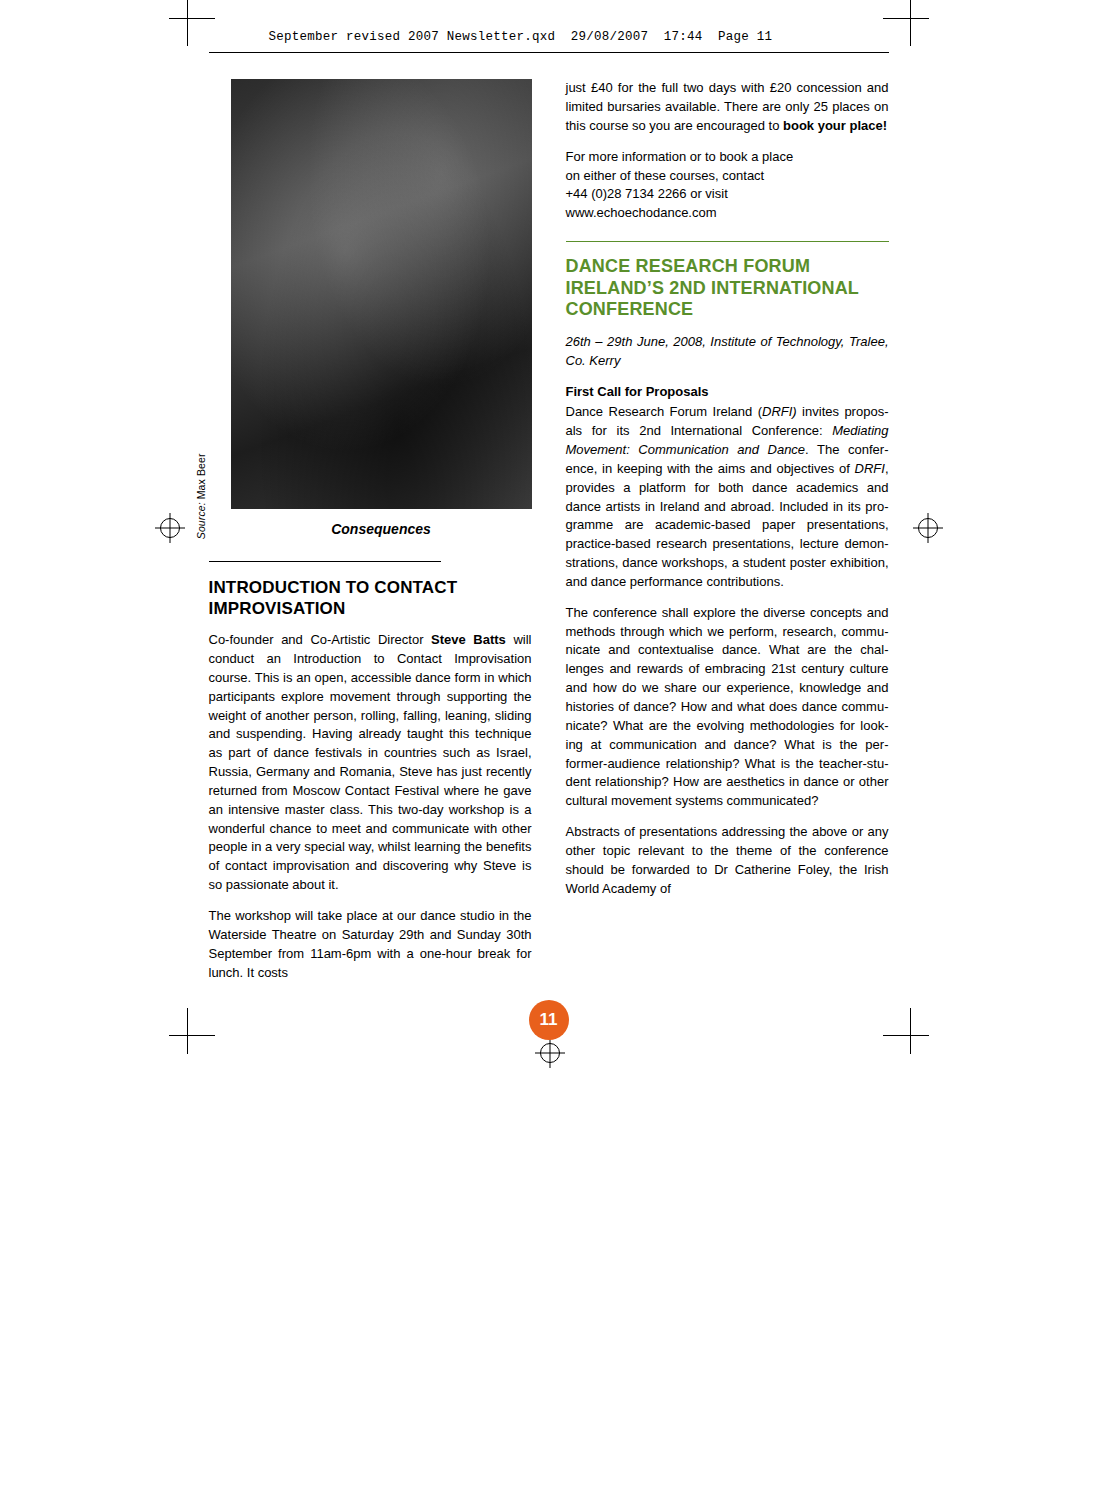September revised 2007 Newsletter.qxd 29/08/2007 17:44 Page 11
Source: Max Beer
Consequences
Introduction to Contact Improvisation
Co-founder and Co-Artistic Director Steve Batts will conduct an Introduction to Contact Improvisation course. This is an open, accessible dance form in which participants explore movement through supporting the weight of another person, rolling, falling, leaning, sliding and suspending. Having already taught this technique as part of dance festivals in countries such as Israel, Russia, Germany and Romania, Steve has just recently returned from Moscow Contact Festival where he gave an intensive master class. This two-day workshop is a wonderful chance to meet and communicate with other people in a very special way, whilst learning the benefits of contact improvisation and discovering why Steve is so passionate about it.
The workshop will take place at our dance studio in the Waterside Theatre on Saturday 29th and Sunday 30th September from 11am-6pm with a one-hour break for lunch. It costs
just £40 for the full two days with £20 concession and limited bursaries available. There are only 25 places on this course so you are encouraged to book your place!
For more information or to book a place
on either of these courses, contact
+44 (0)28 7134 2266 or visit
www.echoechodance.com
Dance Research Forum Ireland’s 2nd International Conference
26th – 29th June, 2008, Institute of Technology, Tralee, Co. Kerry
First Call for Proposals
Dance Research Forum Ireland (DRFI) invites proposals for its 2nd International Conference: Mediating Movement: Communication and Dance. The conference, in keeping with the aims and objectives of DRFI, provides a platform for both dance academics and dance artists in Ireland and abroad. Included in its programme are academic-based paper presentations, practice-based research presentations, lecture demonstrations, dance workshops, a student poster exhibition, and dance performance contributions.
The conference shall explore the diverse concepts and methods through which we perform, research, communicate and contextualise dance. What are the challenges and rewards of embracing 21st century culture and how do we share our experience, knowledge and histories of dance? How and what does dance communicate? What are the evolving methodologies for looking at communication and dance? What is the performer-audience relationship? What is the teacher-student relationship? How are aesthetics in dance or other cultural movement systems communicated?
Abstracts of presentations addressing the above or any other topic relevant to the theme of the conference should be forwarded to Dr Catherine Foley, the Irish World Academy of
11